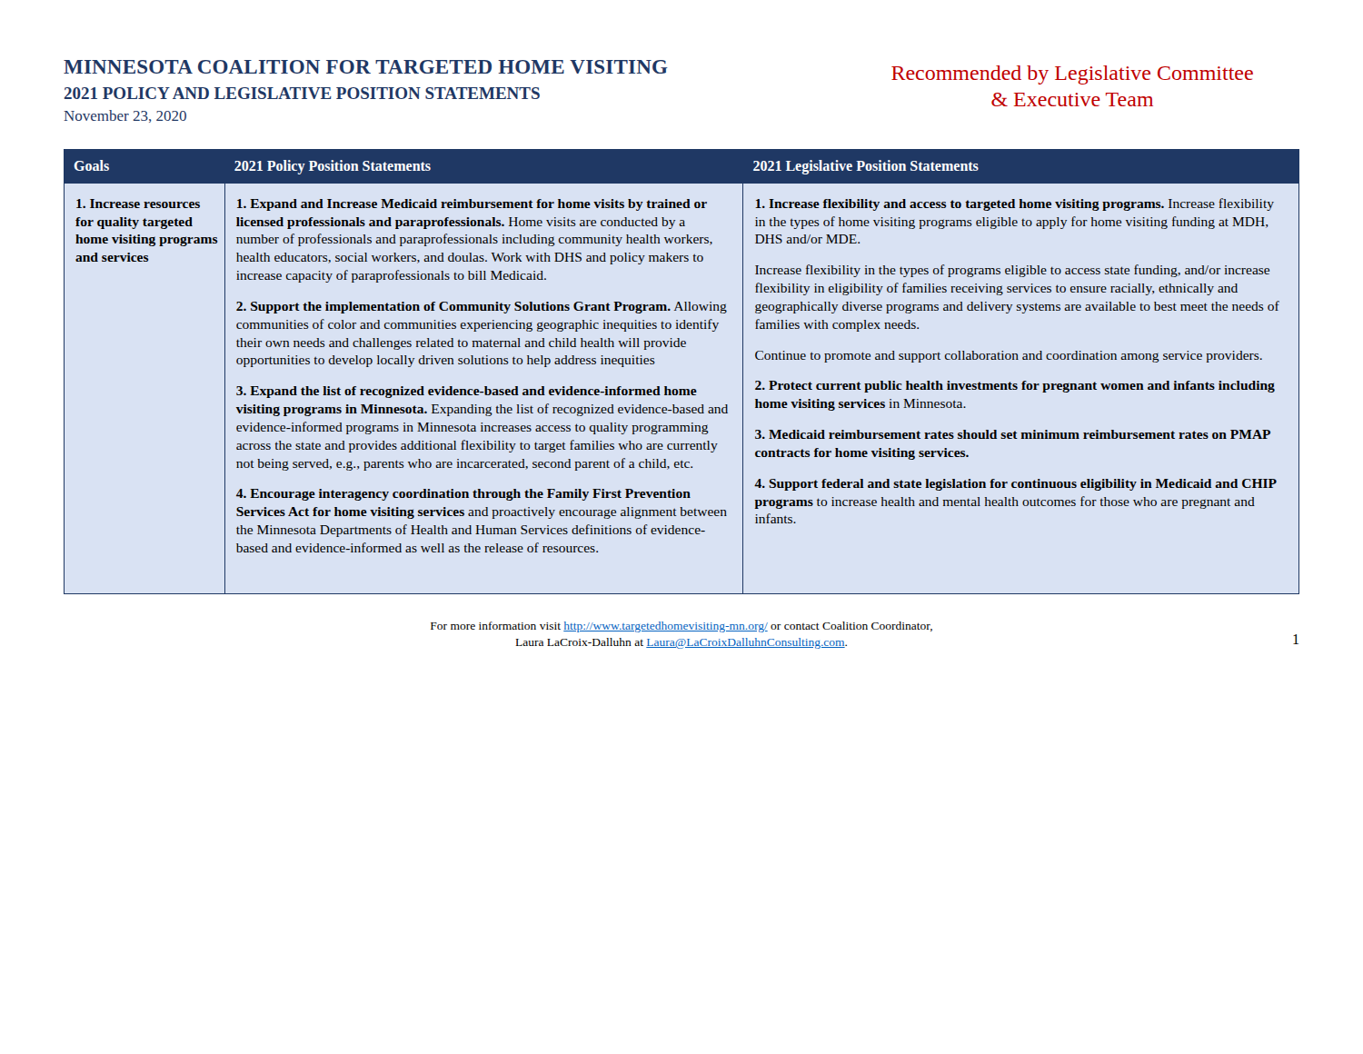MINNESOTA COALITION FOR TARGETED HOME VISITING
2021 POLICY AND LEGISLATIVE POSITION STATEMENTS
November 23, 2020
Recommended by Legislative Committee & Executive Team
| Goals | 2021 Policy Position Statements | 2021 Legislative Position Statements |
| --- | --- | --- |
| 1. Increase resources for quality targeted home visiting programs and services | 1. Expand and Increase Medicaid reimbursement for home visits by trained or licensed professionals and paraprofessionals. Home visits are conducted by a number of professionals and paraprofessionals including community health workers, health educators, social workers, and doulas. Work with DHS and policy makers to increase capacity of paraprofessionals to bill Medicaid. 2. Support the implementation of Community Solutions Grant Program. Allowing communities of color and communities experiencing geographic inequities to identify their own needs and challenges related to maternal and child health will provide opportunities to develop locally driven solutions to help address inequities 3. Expand the list of recognized evidence-based and evidence-informed home visiting programs in Minnesota. Expanding the list of recognized evidence-based and evidence-informed programs in Minnesota increases access to quality programming across the state and provides additional flexibility to target families who are currently not being served, e.g., parents who are incarcerated, second parent of a child, etc. 4. Encourage interagency coordination through the Family First Prevention Services Act for home visiting services and proactively encourage alignment between the Minnesota Departments of Health and Human Services definitions of evidence-based and evidence-informed as well as the release of resources. | 1. Increase flexibility and access to targeted home visiting programs. Increase flexibility in the types of home visiting programs eligible to apply for home visiting funding at MDH, DHS and/or MDE. Increase flexibility in the types of programs eligible to access state funding, and/or increase flexibility in eligibility of families receiving services to ensure racially, ethnically and geographically diverse programs and delivery systems are available to best meet the needs of families with complex needs. Continue to promote and support collaboration and coordination among service providers. 2. Protect current public health investments for pregnant women and infants including home visiting services in Minnesota. 3. Medicaid reimbursement rates should set minimum reimbursement rates on PMAP contracts for home visiting services. 4. Support federal and state legislation for continuous eligibility in Medicaid and CHIP programs to increase health and mental health outcomes for those who are pregnant and infants. |
For more information visit http://www.targetedhomevisiting-mn.org/ or contact Coalition Coordinator,
Laura LaCroix-Dalluhn at Laura@LaCroixDalluhnConsulting.com. 1